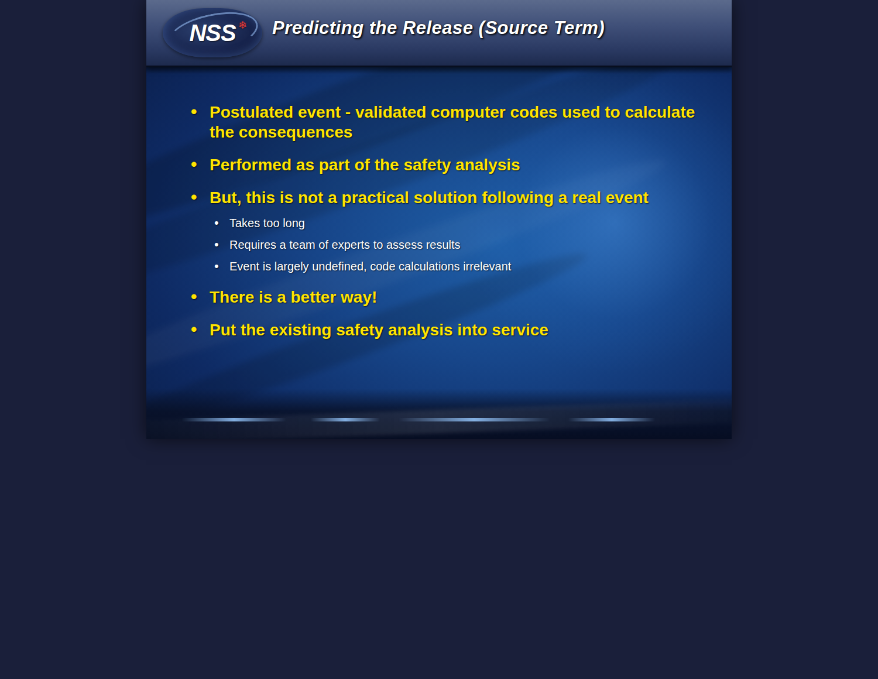NSS ❄
Predicting the Release (Source Term)
Postulated event - validated computer codes used to calculate the consequences
Performed as part of the safety analysis
But, this is not a practical solution following a real event
Takes too long
Requires a team of experts to assess results
Event is largely undefined, code calculations irrelevant
There is a better way!
Put the existing safety analysis into service